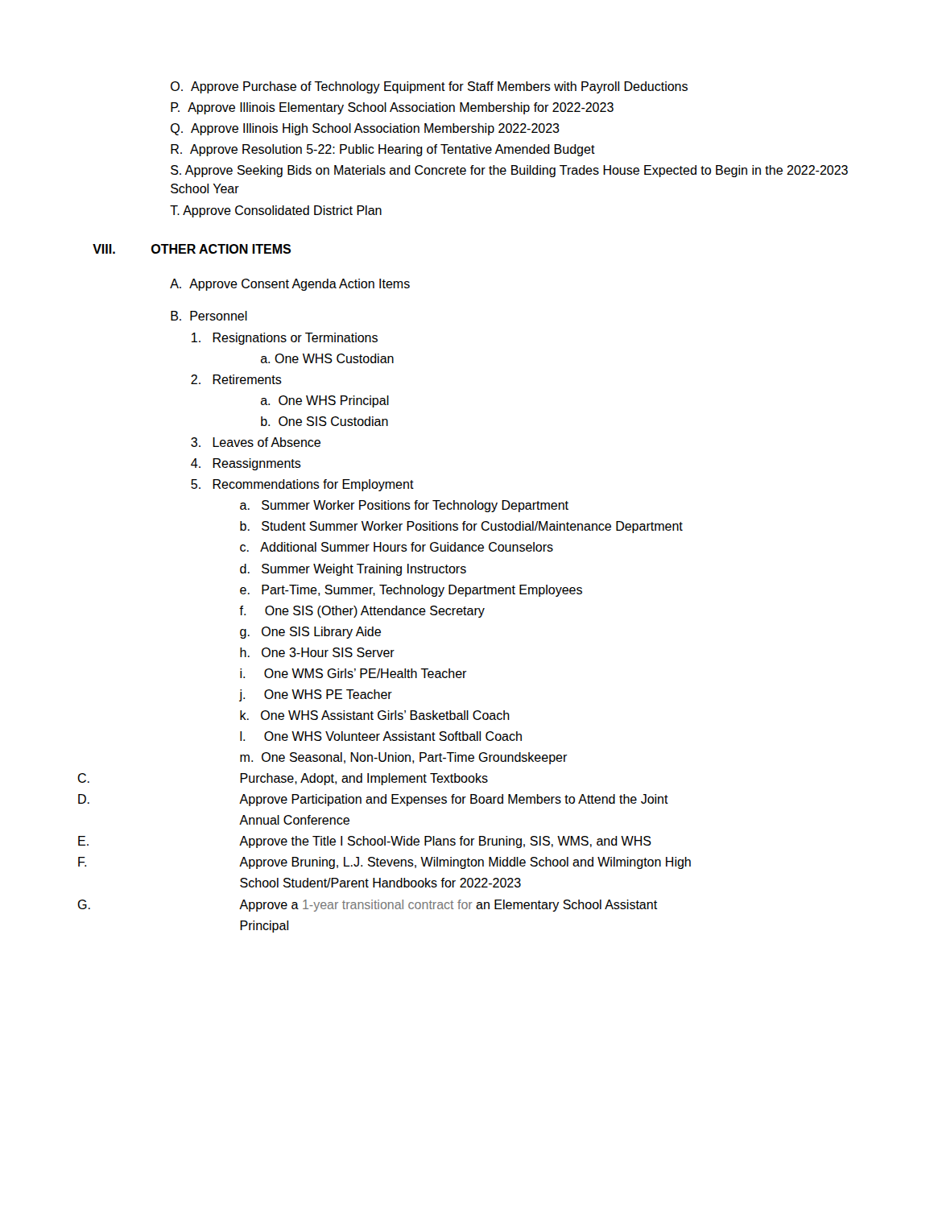O. Approve Purchase of Technology Equipment for Staff Members with Payroll Deductions
P. Approve Illinois Elementary School Association Membership for 2022-2023
Q. Approve Illinois High School Association Membership 2022-2023
R. Approve Resolution 5-22: Public Hearing of Tentative Amended Budget
S. Approve Seeking Bids on Materials and Concrete for the Building Trades House Expected to Begin in the 2022-2023 School Year
T. Approve Consolidated District Plan
VIII. OTHER ACTION ITEMS
A. Approve Consent Agenda Action Items
B. Personnel
1. Resignations or Terminations
a. One WHS Custodian
2. Retirements
a. One WHS Principal
b. One SIS Custodian
3. Leaves of Absence
4. Reassignments
5. Recommendations for Employment
a. Summer Worker Positions for Technology Department
b. Student Summer Worker Positions for Custodial/Maintenance Department
c. Additional Summer Hours for Guidance Counselors
d. Summer Weight Training Instructors
e. Part-Time, Summer, Technology Department Employees
f. One SIS (Other) Attendance Secretary
g. One SIS Library Aide
h. One 3-Hour SIS Server
i. One WMS Girls’ PE/Health Teacher
j. One WHS PE Teacher
k. One WHS Assistant Girls’ Basketball Coach
l. One WHS Volunteer Assistant Softball Coach
m. One Seasonal, Non-Union, Part-Time Groundskeeper
C. Purchase, Adopt, and Implement Textbooks
D. Approve Participation and Expenses for Board Members to Attend the Joint
Annual Conference
E. Approve the Title I School-Wide Plans for Bruning, SIS, WMS, and WHS
F. Approve Bruning, L.J. Stevens, Wilmington Middle School and Wilmington High
School Student/Parent Handbooks for 2022-2023
G. Approve a 1-year transitional contract for an Elementary School Assistant
Principal